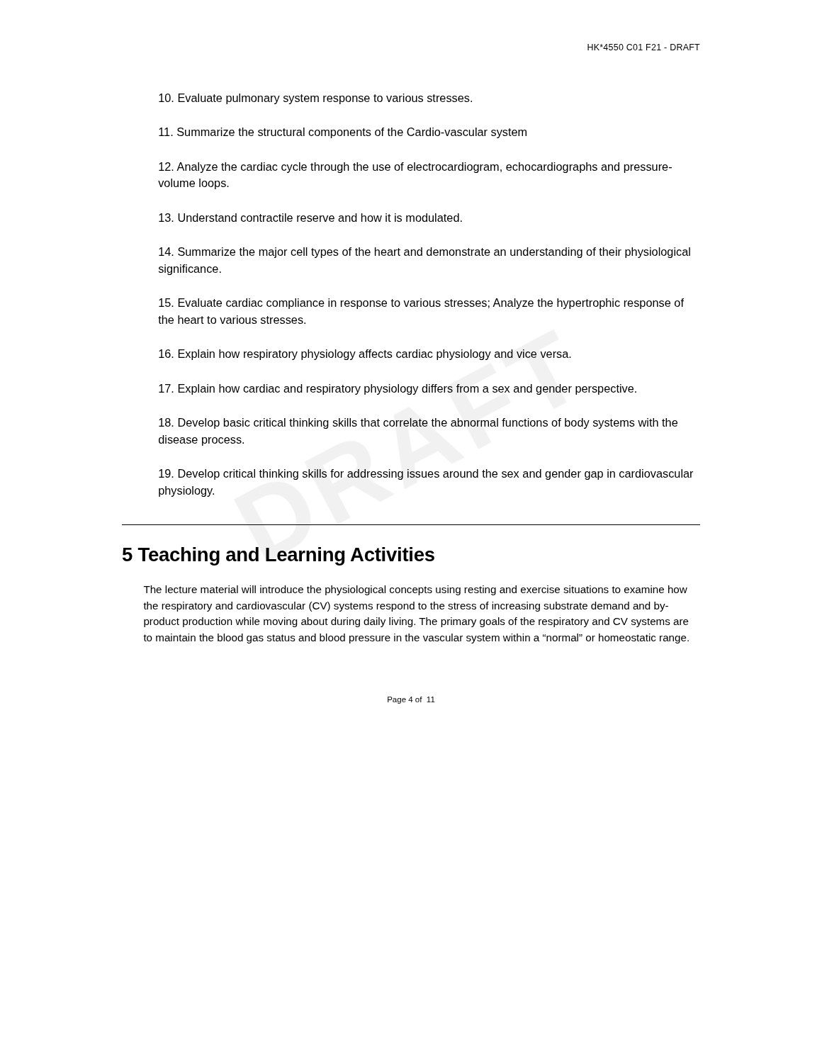DRAFT
HK*4550 C01 F21 - DRAFT
Evaluate pulmonary system response to various stresses.
Summarize the structural components of the Cardio-vascular system
Analyze the cardiac cycle through the use of electrocardiogram, echocardiographs and pressure-volume loops.
Understand contractile reserve and how it is modulated.
Summarize the major cell types of the heart and demonstrate an understanding of their physiological significance.
Evaluate cardiac compliance in response to various stresses; Analyze the hypertrophic response of the heart to various stresses.
Explain how respiratory physiology affects cardiac physiology and vice versa.
Explain how cardiac and respiratory physiology differs from a sex and gender perspective.
Develop basic critical thinking skills that correlate the abnormal functions of body systems with the disease process.
Develop critical thinking skills for addressing issues around the sex and gender gap in cardiovascular physiology.
5 Teaching and Learning Activities
The lecture material will introduce the physiological concepts using resting and exercise situations to examine how the respiratory and cardiovascular (CV) systems respond to the stress of increasing substrate demand and by-product production while moving about during daily living. The primary goals of the respiratory and CV systems are to maintain the blood gas status and blood pressure in the vascular system within a “normal” or homeostatic range.
Page 4 of 11